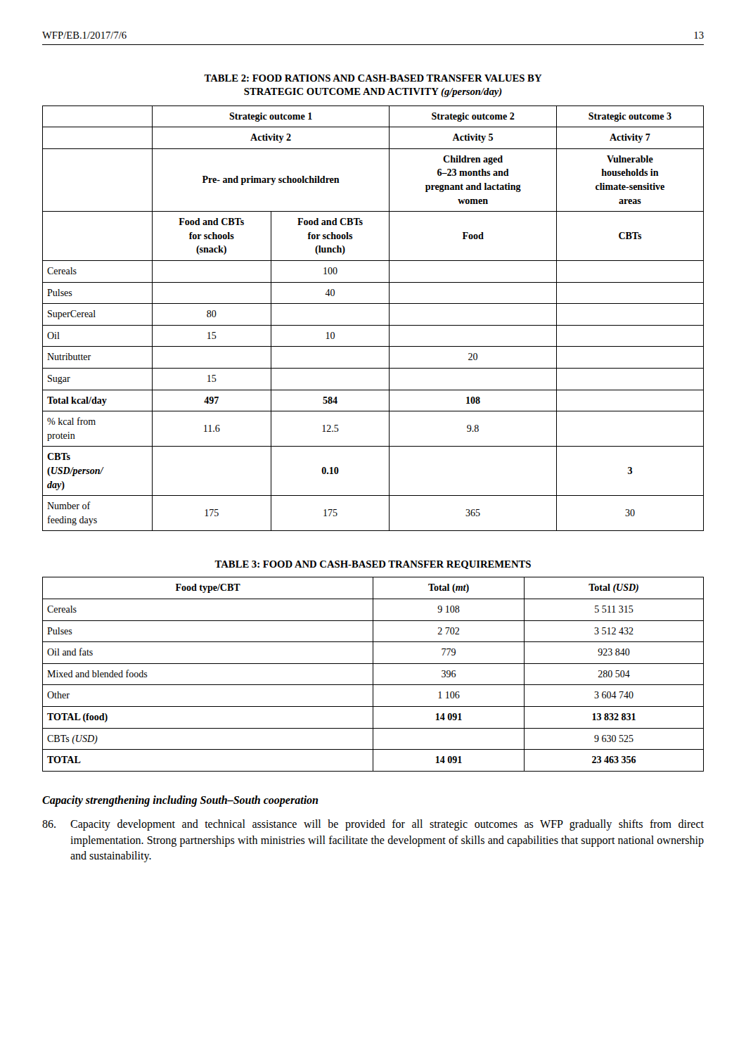WFP/EB.1/2017/7/6 13
TABLE 2: FOOD RATIONS AND CASH-BASED TRANSFER VALUES BY STRATEGIC OUTCOME AND ACTIVITY (g/person/day)
| | Strategic outcome 1 | Strategic outcome 2 | Strategic outcome 3 |
| | Activity 2 | Activity 5 | Activity 7 |
| | Pre- and primary schoolchildren | Children aged 6–23 months and pregnant and lactating women | Vulnerable households in climate-sensitive areas |
| | Food and CBTs for schools (snack) | Food and CBTs for schools (lunch) | Food | CBTs |
| Cereals | | 100 | | |
| Pulses | | 40 | | |
| SuperCereal | 80 | | | |
| Oil | 15 | 10 | | |
| Nutributter | | | 20 | |
| Sugar | 15 | | | |
| Total kcal/day | 497 | 584 | 108 | |
| % kcal from protein | 11.6 | 12.5 | 9.8 | |
| CBTs ( USD/person/ day ) | | 0.10 | | 3 |
| Number of feeding days | 175 | 175 | 365 | 30 |
TABLE 3: FOOD AND CASH-BASED TRANSFER REQUIREMENTS
| Food type/CBT | Total ( mt ) | Total (USD) |
| --- | --- | --- |
| Cereals | 9 108 | 5 511 315 |
| Pulses | 2 702 | 3 512 432 |
| Oil and fats | 779 | 923 840 |
| Mixed and blended foods | 396 | 280 504 |
| Other | 1 106 | 3 604 740 |
| TOTAL (food) | 14 091 | 13 832 831 |
| CBTs (USD) | | 9 630 525 |
| TOTAL | 14 091 | 23 463 356 |
Capacity strengthening including South–South cooperation
86.
Capacity development and technical assistance will be provided for all strategic outcomes as WFP gradually shifts from direct implementation. Strong partnerships with ministries will facilitate the development of skills and capabilities that support national ownership and sustainability.